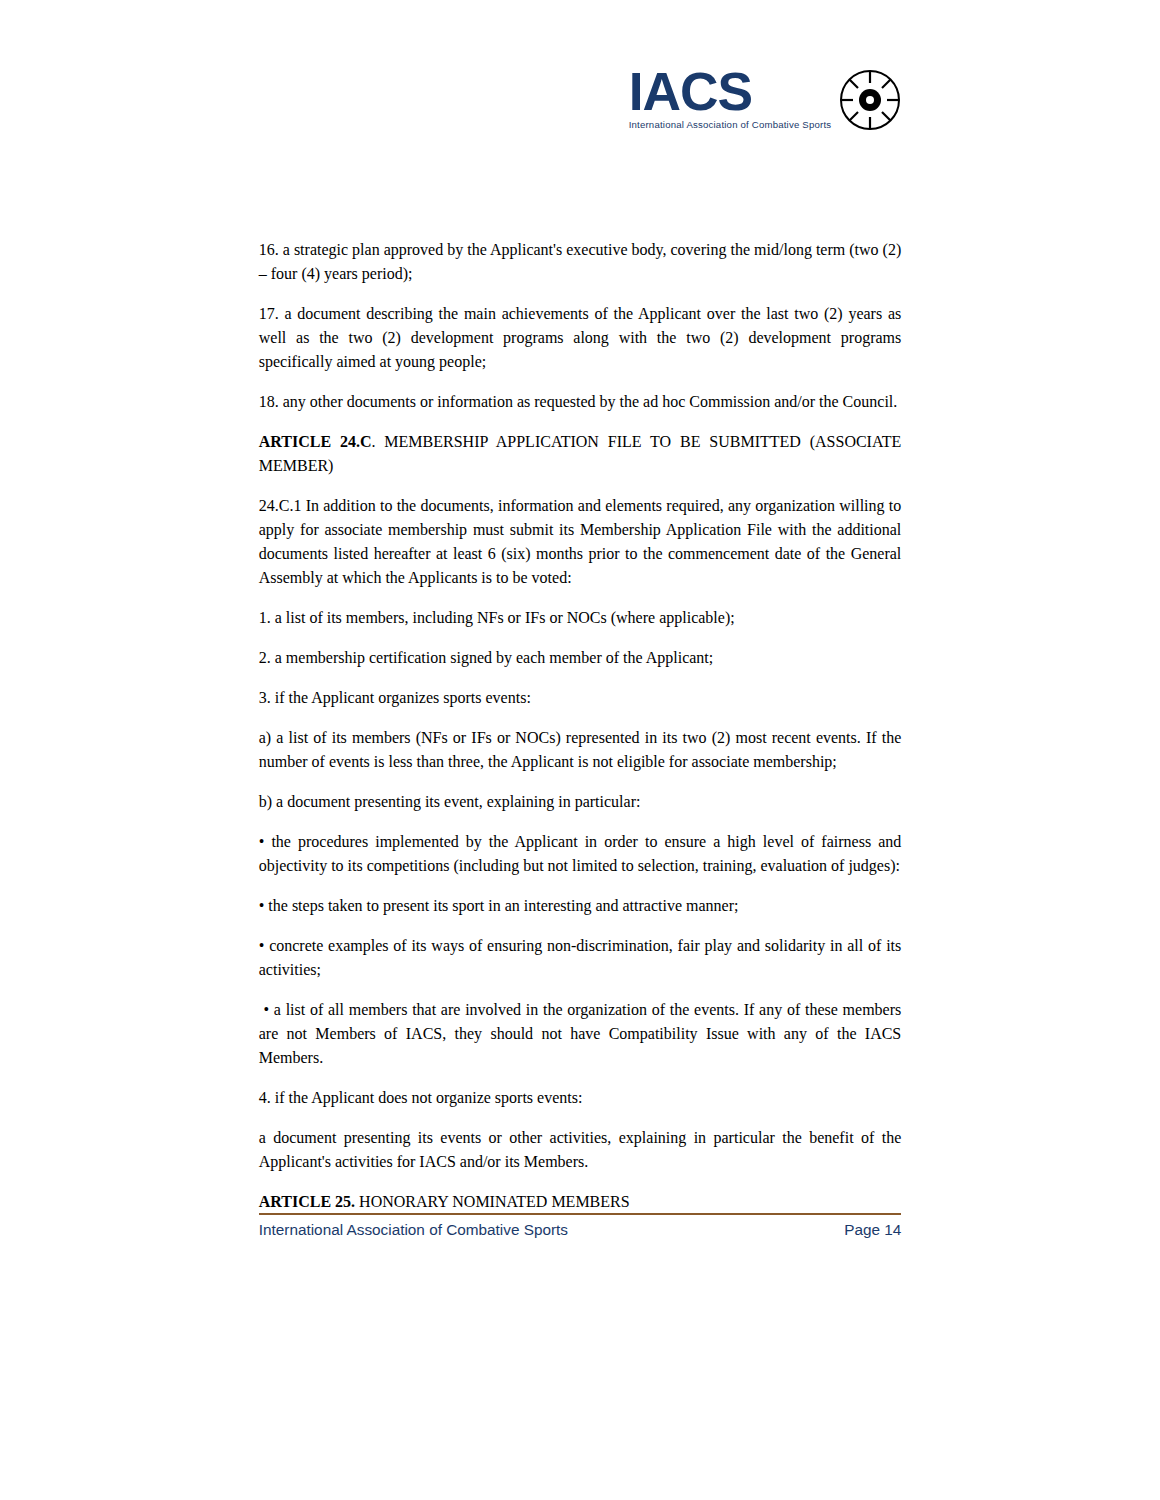IACS
International Association of Combative Sports
16. a strategic plan approved by the Applicant's executive body, covering the mid/long term (two (2) – four (4) years period);
17. a document describing the main achievements of the Applicant over the last two (2) years as well as the two (2) development programs along with the two (2) development programs specifically aimed at young people;
18. any other documents or information as requested by the ad hoc Commission and/or the Council.
ARTICLE 24.C. MEMBERSHIP APPLICATION FILE TO BE SUBMITTED (ASSOCIATE MEMBER)
24.C.1 In addition to the documents, information and elements required, any organization willing to apply for associate membership must submit its Membership Application File with the additional documents listed hereafter at least 6 (six) months prior to the commencement date of the General Assembly at which the Applicants is to be voted:
1. a list of its members, including NFs or IFs or NOCs (where applicable);
2. a membership certification signed by each member of the Applicant;
3. if the Applicant organizes sports events:
a) a list of its members (NFs or IFs or NOCs) represented in its two (2) most recent events. If the number of events is less than three, the Applicant is not eligible for associate membership;
b) a document presenting its event, explaining in particular:
• the procedures implemented by the Applicant in order to ensure a high level of fairness and objectivity to its competitions (including but not limited to selection, training, evaluation of judges):
• the steps taken to present its sport in an interesting and attractive manner;
• concrete examples of its ways of ensuring non-discrimination, fair play and solidarity in all of its activities;
• a list of all members that are involved in the organization of the events. If any of these members are not Members of IACS, they should not have Compatibility Issue with any of the IACS Members.
4. if the Applicant does not organize sports events:
a document presenting its events or other activities, explaining in particular the benefit of the Applicant's activities for IACS and/or its Members.
ARTICLE 25. HONORARY NOMINATED MEMBERS
International Association of Combative Sports
Page 14